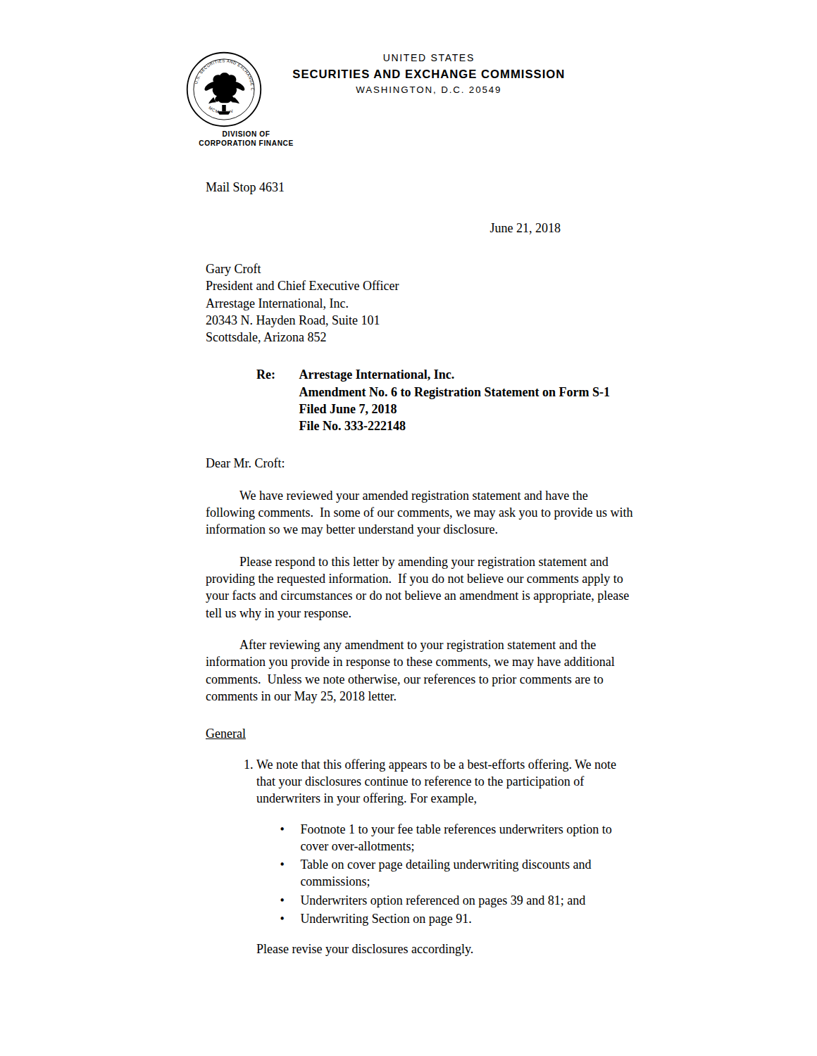U.S. SECURITIES AND EXCHANGE COMMISSION MCMXXXIV
UNITED STATES
SECURITIES AND EXCHANGE COMMISSION
WASHINGTON, D.C. 20549
DIVISION OF
CORPORATION FINANCE
Mail Stop 4631
June 21, 2018
Gary Croft
President and Chief Executive Officer
Arrestage International, Inc.
20343 N. Hayden Road, Suite 101
Scottsdale, Arizona 852
| Re: | Arrestage International, Inc. Amendment No. 6 to Registration Statement on Form S-1 Filed June 7, 2018 File No. 333-222148 |
Dear Mr. Croft:
We have reviewed your amended registration statement and have the following comments. In some of our comments, we may ask you to provide us with information so we may better understand your disclosure.
Please respond to this letter by amending your registration statement and providing the requested information. If you do not believe our comments apply to your facts and circumstances or do not believe an amendment is appropriate, please tell us why in your response.
After reviewing any amendment to your registration statement and the information you provide in response to these comments, we may have additional comments. Unless we note otherwise, our references to prior comments are to comments in our May 25, 2018 letter.
General
We note that this offering appears to be a best-efforts offering. We note that your disclosures continue to reference to the participation of underwriters in your offering. For example,
Footnote 1 to your fee table references underwriters option to cover over-allotments;
Table on cover page detailing underwriting discounts and commissions;
Underwriters option referenced on pages 39 and 81; and
Underwriting Section on page 91.
Please revise your disclosures accordingly.